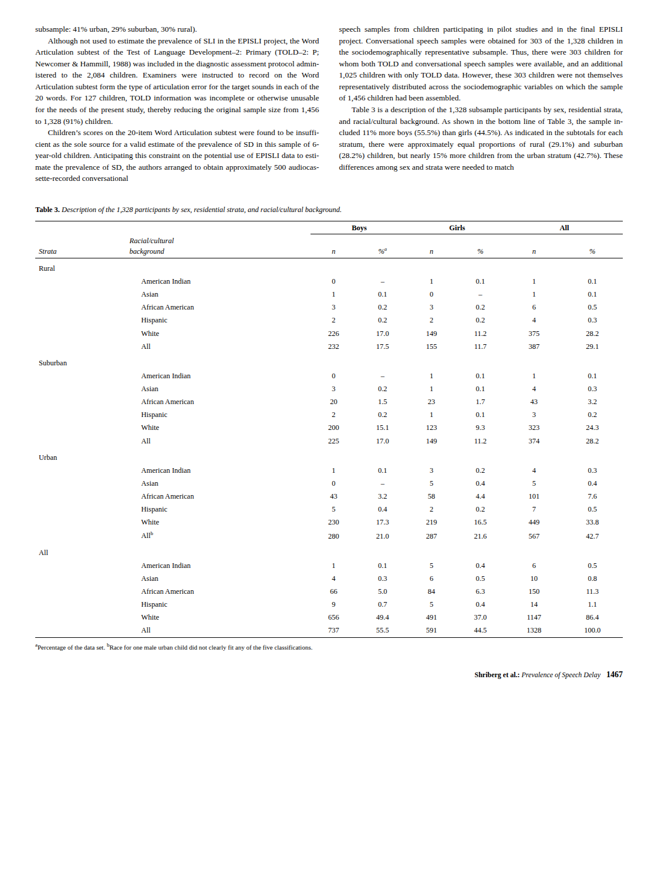subsample: 41% urban, 29% suburban, 30% rural).
Although not used to estimate the prevalence of SLI in the EPISLI project, the Word Articulation subtest of the Test of Language Development–2: Primary (TOLD–2: P; Newcomer & Hammill, 1988) was included in the diagnostic assessment protocol administered to the 2,084 children. Examiners were instructed to record on the Word Articulation subtest form the type of articulation error for the target sounds in each of the 20 words. For 127 children, TOLD information was incomplete or otherwise unusable for the needs of the present study, thereby reducing the original sample size from 1,456 to 1,328 (91%) children.
Children’s scores on the 20-item Word Articulation subtest were found to be insufficient as the sole source for a valid estimate of the prevalence of SD in this sample of 6-year-old children. Anticipating this constraint on the potential use of EPISLI data to estimate the prevalence of SD, the authors arranged to obtain approximately 500 audiocassette-recorded conversational
speech samples from children participating in pilot studies and in the final EPISLI project. Conversational speech samples were obtained for 303 of the 1,328 children in the sociodemographically representative subsample. Thus, there were 303 children for whom both TOLD and conversational speech samples were available, and an additional 1,025 children with only TOLD data. However, these 303 children were not themselves representatively distributed across the sociodemographic variables on which the sample of 1,456 children had been assembled.
Table 3 is a description of the 1,328 subsample participants by sex, residential strata, and racial/cultural background. As shown in the bottom line of Table 3, the sample included 11% more boys (55.5%) than girls (44.5%). As indicated in the subtotals for each stratum, there were approximately equal proportions of rural (29.1%) and suburban (28.2%) children, but nearly 15% more children from the urban stratum (42.7%). These differences among sex and strata were needed to match
Table 3. Description of the 1,328 participants by sex, residential strata, and racial/cultural background.
| | | Boys | Girls | All |
| --- | --- | --- | --- | --- |
| Strata | Racial/cultural background | n | % a | n | % | n | % |
| Rural | | | | | | | |
| | American Indian | 0 | – | 1 | 0.1 | 1 | 0.1 |
| | Asian | 1 | 0.1 | 0 | – | 1 | 0.1 |
| | African American | 3 | 0.2 | 3 | 0.2 | 6 | 0.5 |
| | Hispanic | 2 | 0.2 | 2 | 0.2 | 4 | 0.3 |
| | White | 226 | 17.0 | 149 | 11.2 | 375 | 28.2 |
| | All | 232 | 17.5 | 155 | 11.7 | 387 | 29.1 |
| Suburban | | | | | | | |
| | American Indian | 0 | – | 1 | 0.1 | 1 | 0.1 |
| | Asian | 3 | 0.2 | 1 | 0.1 | 4 | 0.3 |
| | African American | 20 | 1.5 | 23 | 1.7 | 43 | 3.2 |
| | Hispanic | 2 | 0.2 | 1 | 0.1 | 3 | 0.2 |
| | White | 200 | 15.1 | 123 | 9.3 | 323 | 24.3 |
| | All | 225 | 17.0 | 149 | 11.2 | 374 | 28.2 |
| Urban | | | | | | | |
| | American Indian | 1 | 0.1 | 3 | 0.2 | 4 | 0.3 |
| | Asian | 0 | – | 5 | 0.4 | 5 | 0.4 |
| | African American | 43 | 3.2 | 58 | 4.4 | 101 | 7.6 |
| | Hispanic | 5 | 0.4 | 2 | 0.2 | 7 | 0.5 |
| | White | 230 | 17.3 | 219 | 16.5 | 449 | 33.8 |
| | All b | 280 | 21.0 | 287 | 21.6 | 567 | 42.7 |
| All | | | | | | | |
| | American Indian | 1 | 0.1 | 5 | 0.4 | 6 | 0.5 |
| | Asian | 4 | 0.3 | 6 | 0.5 | 10 | 0.8 |
| | African American | 66 | 5.0 | 84 | 6.3 | 150 | 11.3 |
| | Hispanic | 9 | 0.7 | 5 | 0.4 | 14 | 1.1 |
| | White | 656 | 49.4 | 491 | 37.0 | 1147 | 86.4 |
| | All | 737 | 55.5 | 591 | 44.5 | 1328 | 100.0 |
aPercentage of the data set. bRace for one male urban child did not clearly fit any of the five classifications.
Shriberg et al.: Prevalence of Speech Delay 1467